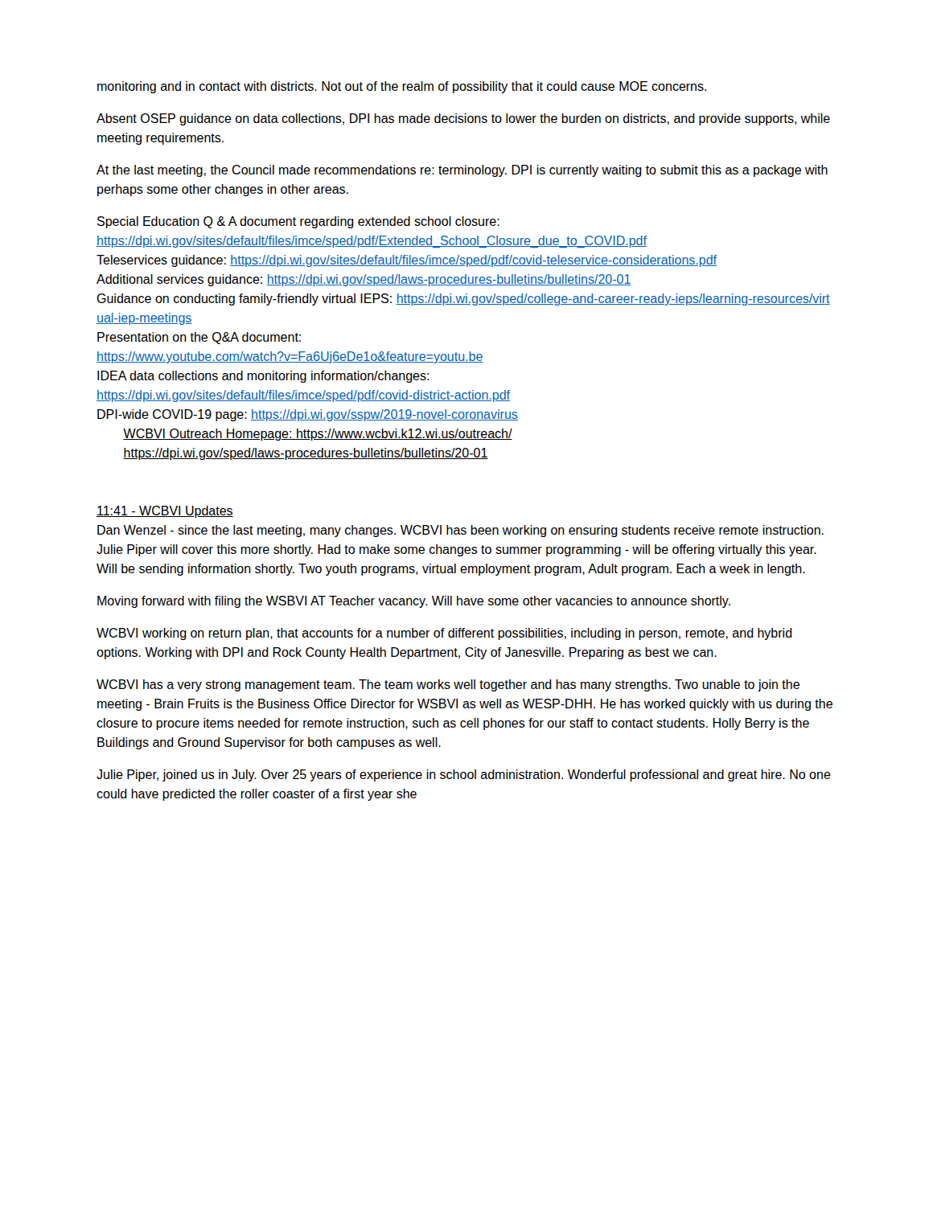monitoring and in contact with districts. Not out of the realm of possibility that it could cause MOE concerns.
Absent OSEP guidance on data collections, DPI has made decisions to lower the burden on districts, and provide supports, while meeting requirements.
At the last meeting, the Council made recommendations re: terminology. DPI is currently waiting to submit this as a package with perhaps some other changes in other areas.
Special Education Q & A document regarding extended school closure:
https://dpi.wi.gov/sites/default/files/imce/sped/pdf/Extended_School_Closure_due_to_COVID.pdf
Teleservices guidance: https://dpi.wi.gov/sites/default/files/imce/sped/pdf/covid-teleservice-considerations.pdf
Additional services guidance: https://dpi.wi.gov/sped/laws-procedures-bulletins/bulletins/20-01
Guidance on conducting family-friendly virtual IEPS: https://dpi.wi.gov/sped/college-and-career-ready-ieps/learning-resources/virtual-iep-meetings
Presentation on the Q&A document:
https://www.youtube.com/watch?v=Fa6Uj6eDe1o&feature=youtu.be
IDEA data collections and monitoring information/changes:
https://dpi.wi.gov/sites/default/files/imce/sped/pdf/covid-district-action.pdf
DPI-wide COVID-19 page: https://dpi.wi.gov/sspw/2019-novel-coronavirus
WCBVI Outreach Homepage: https://www.wcbvi.k12.wi.us/outreach/
https://dpi.wi.gov/sped/laws-procedures-bulletins/bulletins/20-01
11:41 - WCBVI Updates
Dan Wenzel - since the last meeting, many changes. WCBVI has been working on ensuring students receive remote instruction. Julie Piper will cover this more shortly. Had to make some changes to summer programming - will be offering virtually this year. Will be sending information shortly. Two youth programs, virtual employment program, Adult program. Each a week in length.
Moving forward with filing the WSBVI AT Teacher vacancy. Will have some other vacancies to announce shortly.
WCBVI working on return plan, that accounts for a number of different possibilities, including in person, remote, and hybrid options. Working with DPI and Rock County Health Department, City of Janesville. Preparing as best we can.
WCBVI has a very strong management team. The team works well together and has many strengths. Two unable to join the meeting - Brain Fruits is the Business Office Director for WSBVI as well as WESP-DHH. He has worked quickly with us during the closure to procure items needed for remote instruction, such as cell phones for our staff to contact students. Holly Berry is the Buildings and Ground Supervisor for both campuses as well.
Julie Piper, joined us in July. Over 25 years of experience in school administration. Wonderful professional and great hire. No one could have predicted the roller coaster of a first year she